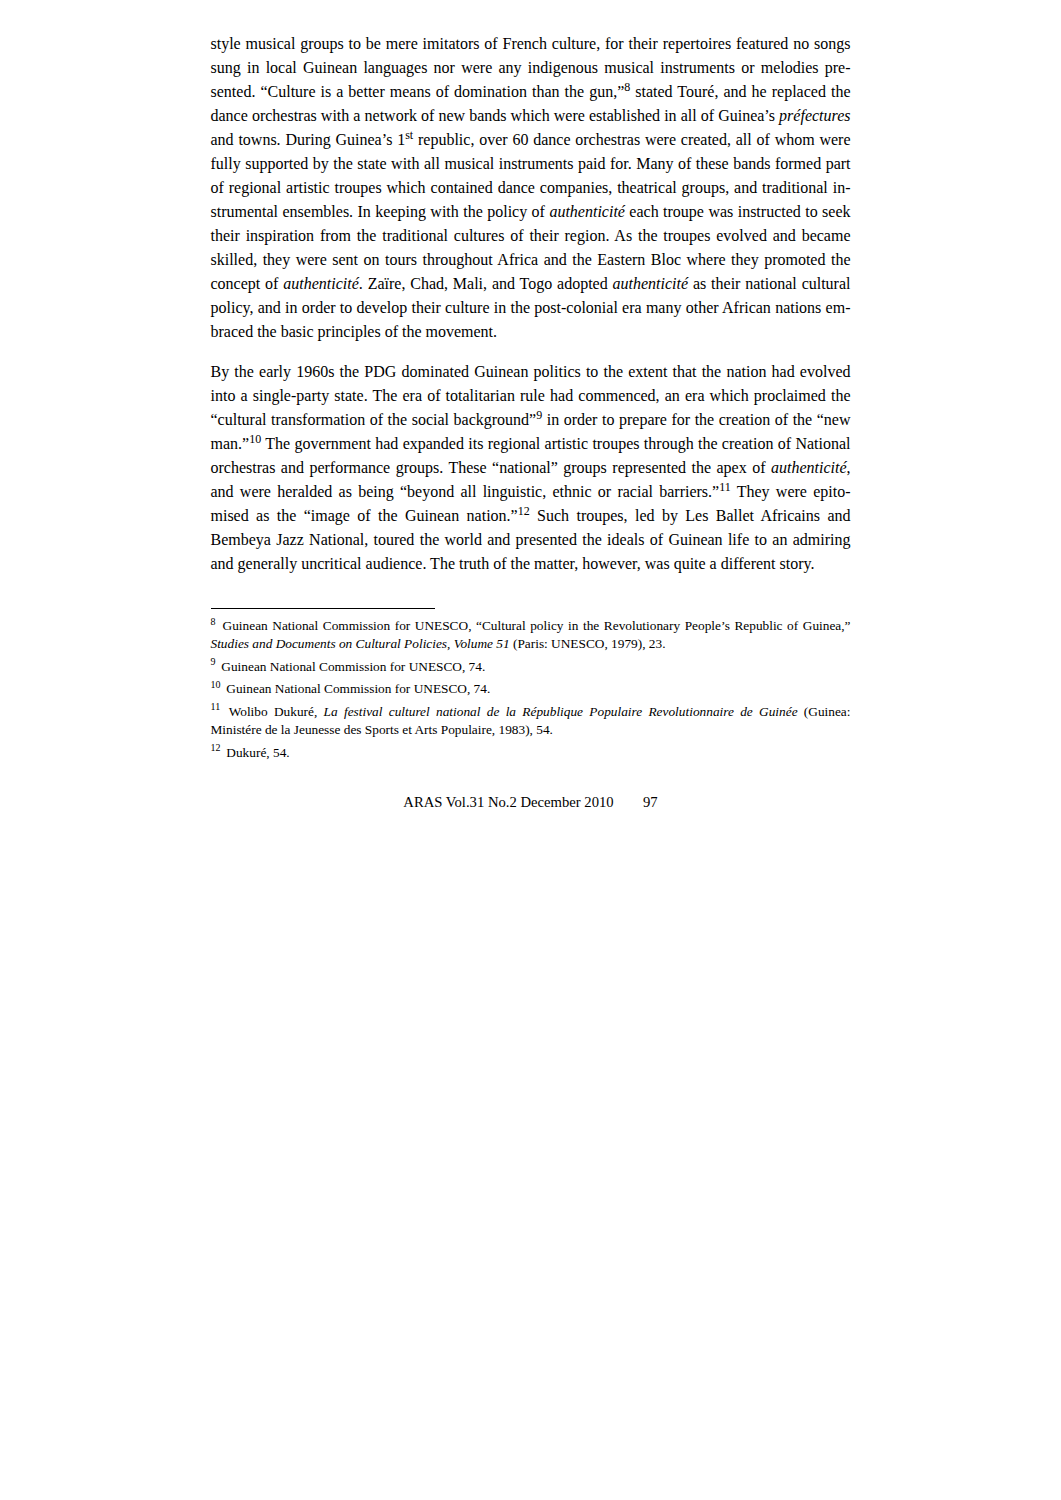style musical groups to be mere imitators of French culture, for their repertoires featured no songs sung in local Guinean languages nor were any indigenous musical instruments or melodies presented. “Culture is a better means of domination than the gun,”8 stated Touré, and he replaced the dance orchestras with a network of new bands which were established in all of Guinea’s préfectures and towns. During Guinea’s 1st republic, over 60 dance orchestras were created, all of whom were fully supported by the state with all musical instruments paid for. Many of these bands formed part of regional artistic troupes which contained dance companies, theatrical groups, and traditional instrumental ensembles. In keeping with the policy of authenticité each troupe was instructed to seek their inspiration from the traditional cultures of their region. As the troupes evolved and became skilled, they were sent on tours throughout Africa and the Eastern Bloc where they promoted the concept of authenticité. Zaïre, Chad, Mali, and Togo adopted authenticité as their national cultural policy, and in order to develop their culture in the post-colonial era many other African nations embraced the basic principles of the movement.
By the early 1960s the PDG dominated Guinean politics to the extent that the nation had evolved into a single-party state. The era of totalitarian rule had commenced, an era which proclaimed the “cultural transformation of the social background”9 in order to prepare for the creation of the “new man.”10 The government had expanded its regional artistic troupes through the creation of National orchestras and performance groups. These “national” groups represented the apex of authenticité, and were heralded as being “beyond all linguistic, ethnic or racial barriers.”11 They were epitomised as the “image of the Guinean nation.”12 Such troupes, led by Les Ballet Africains and Bembeya Jazz National, toured the world and presented the ideals of Guinean life to an admiring and generally uncritical audience. The truth of the matter, however, was quite a different story.
8 Guinean National Commission for UNESCO, “Cultural policy in the Revolutionary People’s Republic of Guinea,” Studies and Documents on Cultural Policies, Volume 51 (Paris: UNESCO, 1979), 23.
9 Guinean National Commission for UNESCO, 74.
10 Guinean National Commission for UNESCO, 74.
11 Wolibo Dukuré, La festival culturel national de la République Populaire Revolutionnaire de Guinée (Guinea: Ministére de la Jeunesse des Sports et Arts Populaire, 1983), 54.
12 Dukuré, 54.
ARAS Vol.31 No.2 December 201097